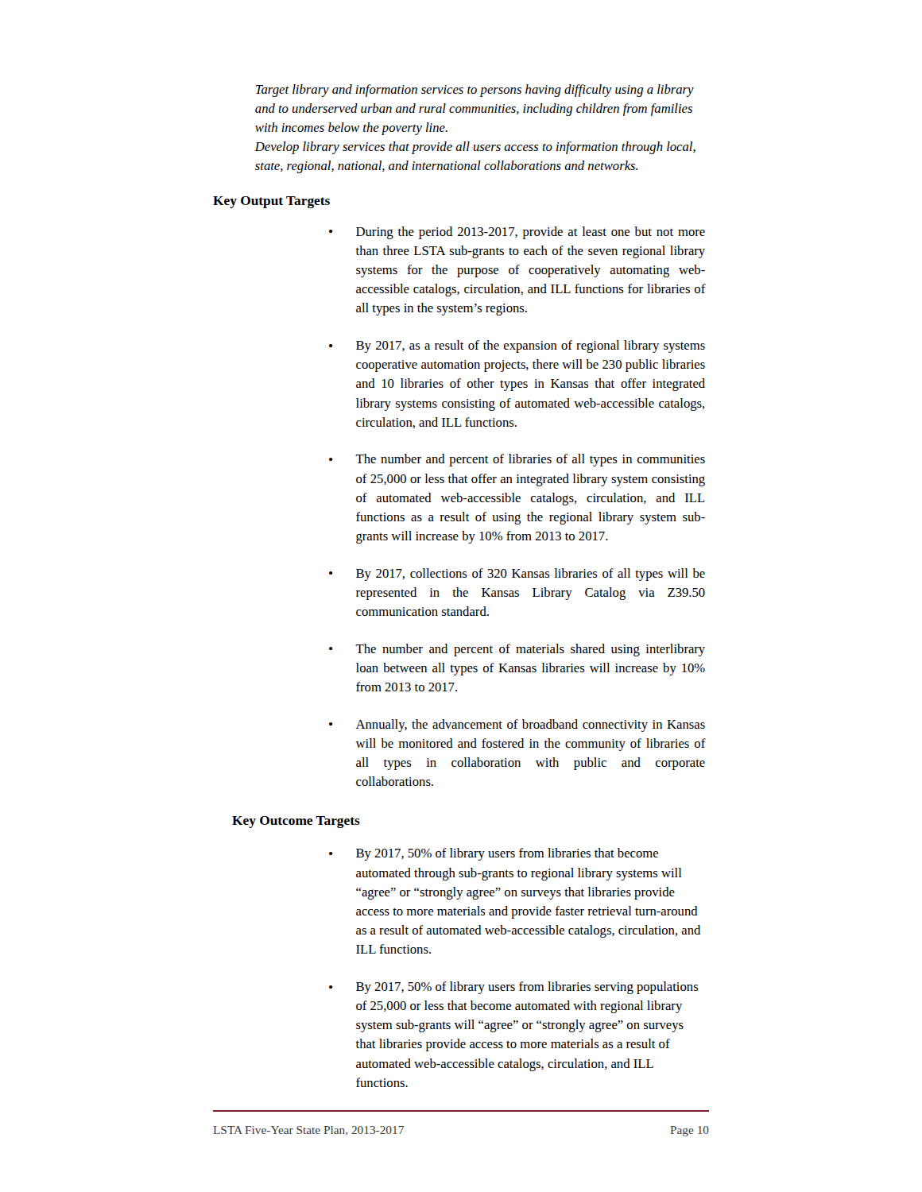Target library and information services to persons having difficulty using a library and to underserved urban and rural communities, including children from families with incomes below the poverty line.
Develop library services that provide all users access to information through local, state, regional, national, and international collaborations and networks.
Key Output Targets
During the period 2013-2017, provide at least one but not more than three LSTA sub-grants to each of the seven regional library systems for the purpose of cooperatively automating web-accessible catalogs, circulation, and ILL functions for libraries of all types in the system’s regions.
By 2017, as a result of the expansion of regional library systems cooperative automation projects, there will be 230 public libraries and 10 libraries of other types in Kansas that offer integrated library systems consisting of automated web-accessible catalogs, circulation, and ILL functions.
The number and percent of libraries of all types in communities of 25,000 or less that offer an integrated library system consisting of automated web-accessible catalogs, circulation, and ILL functions as a result of using the regional library system sub-grants will increase by 10% from 2013 to 2017.
By 2017, collections of 320 Kansas libraries of all types will be represented in the Kansas Library Catalog via Z39.50 communication standard.
The number and percent of materials shared using interlibrary loan between all types of Kansas libraries will increase by 10% from 2013 to 2017.
Annually, the advancement of broadband connectivity in Kansas will be monitored and fostered in the community of libraries of all types in collaboration with public and corporate collaborations.
Key Outcome Targets
By 2017, 50% of library users from libraries that become automated through sub-grants to regional library systems will “agree” or “strongly agree” on surveys that libraries provide access to more materials and provide faster retrieval turn-around as a result of automated web-accessible catalogs, circulation, and ILL functions.
By 2017, 50% of library users from libraries serving populations of 25,000 or less that become automated with regional library system sub-grants will “agree” or “strongly agree” on surveys that libraries provide access to more materials as a result of automated web-accessible catalogs, circulation, and ILL functions.
LSTA Five-Year State Plan, 2013-2017
Page 10